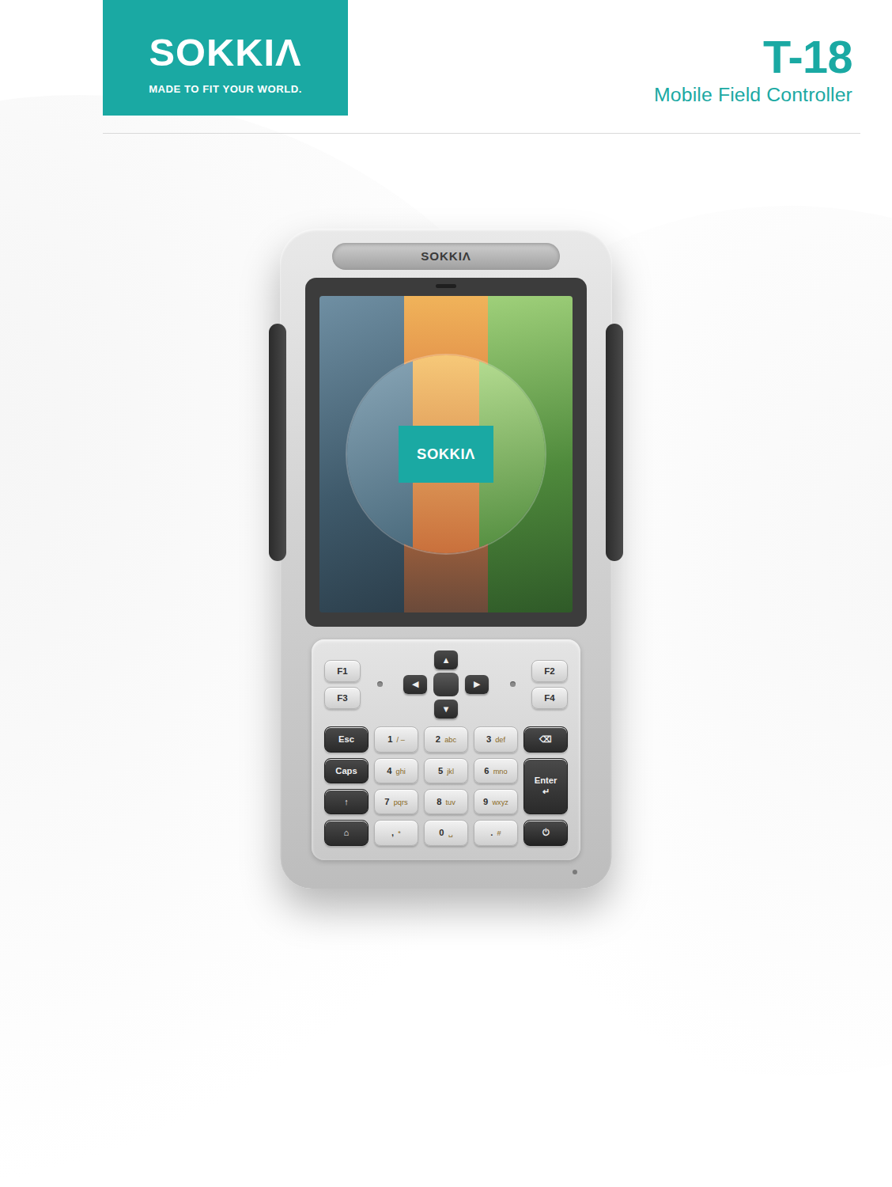SOKKIΛ
MADE TO FIT YOUR WORLD.
T-18
Mobile Field Controller
SOKKIΛ
SOKKIΛ
F1
F3
▲
◀
▶
▼
F2
F4
Esc
1 / –
2 abc
3 def
⌫
Caps
4 ghi
5 jkl
6 mno
Enter↵
↑
7 pqrs
8 tuv
9 wxyz
⌂
, *
0 ␣
. #
⏻